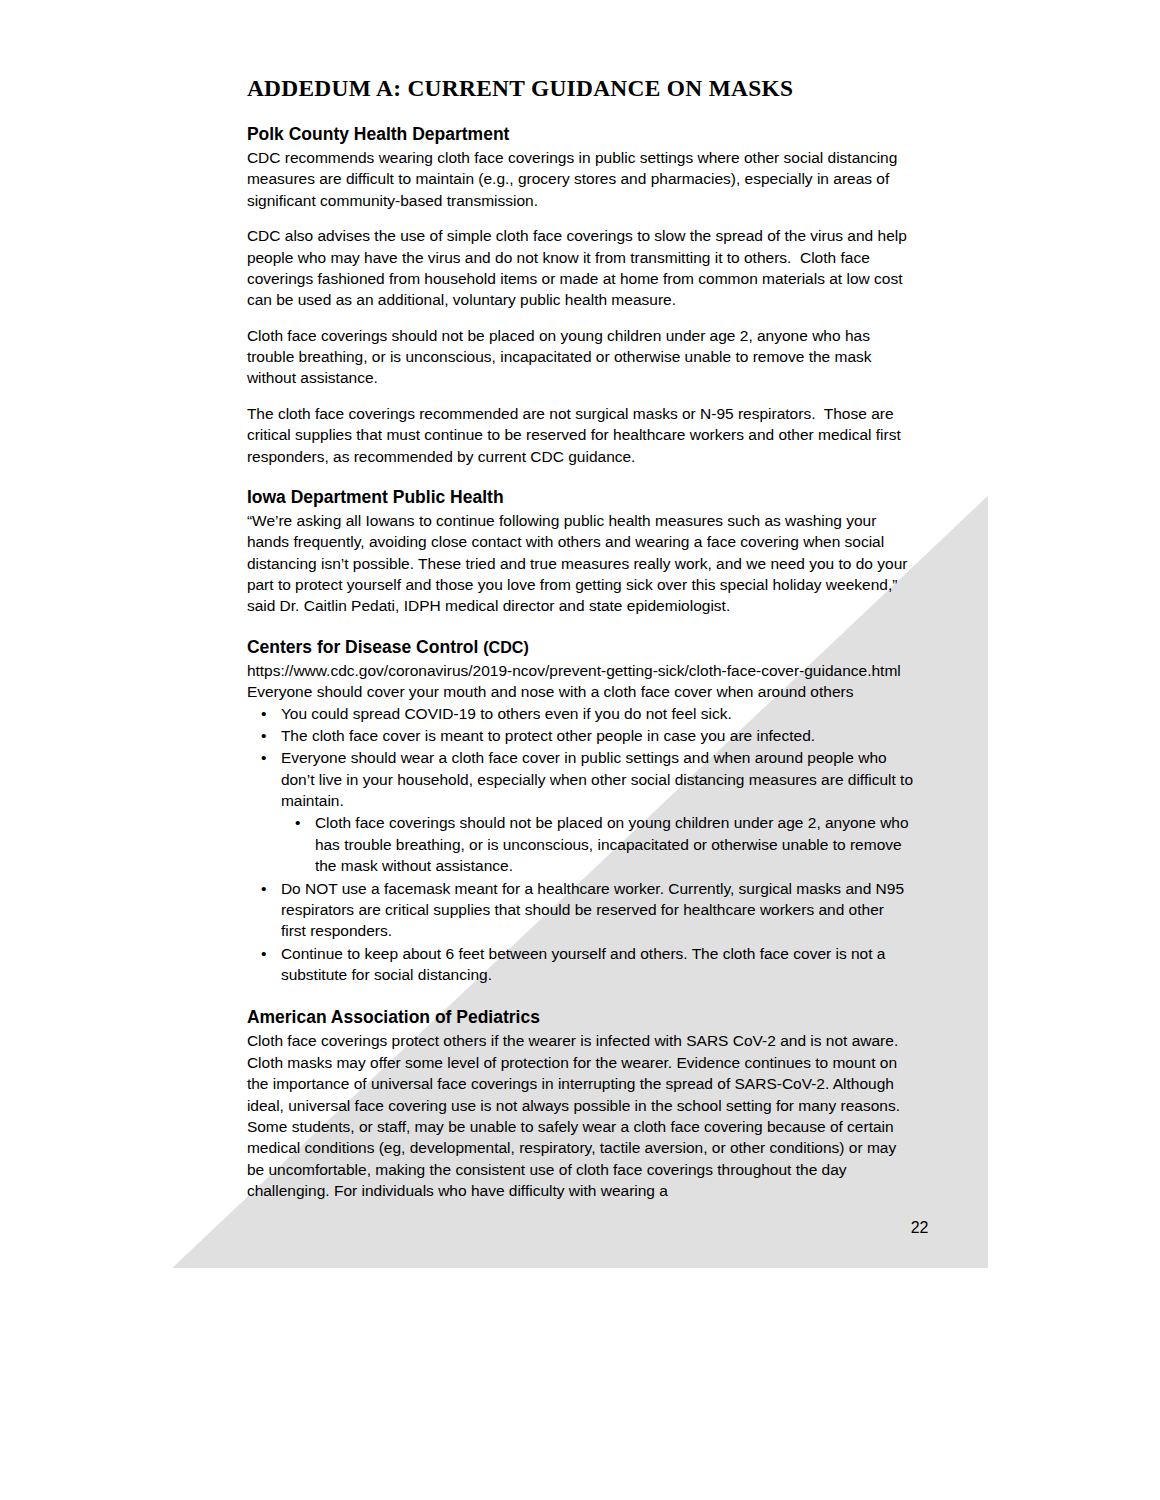Addedum A: Current Guidance on Masks
Polk County Health Department
CDC recommends wearing cloth face coverings in public settings where other social distancing measures are difficult to maintain (e.g., grocery stores and pharmacies), especially in areas of significant community-based transmission.
CDC also advises the use of simple cloth face coverings to slow the spread of the virus and help people who may have the virus and do not know it from transmitting it to others. Cloth face coverings fashioned from household items or made at home from common materials at low cost can be used as an additional, voluntary public health measure.
Cloth face coverings should not be placed on young children under age 2, anyone who has trouble breathing, or is unconscious, incapacitated or otherwise unable to remove the mask without assistance.
The cloth face coverings recommended are not surgical masks or N-95 respirators. Those are critical supplies that must continue to be reserved for healthcare workers and other medical first responders, as recommended by current CDC guidance.
Iowa Department Public Health
“We’re asking all Iowans to continue following public health measures such as washing your hands frequently, avoiding close contact with others and wearing a face covering when social distancing isn’t possible. These tried and true measures really work, and we need you to do your part to protect yourself and those you love from getting sick over this special holiday weekend,” said Dr. Caitlin Pedati, IDPH medical director and state epidemiologist.
Centers for Disease Control (CDC)
https://www.cdc.gov/coronavirus/2019-ncov/prevent-getting-sick/cloth-face-cover-guidance.html
Everyone should cover your mouth and nose with a cloth face cover when around others
You could spread COVID-19 to others even if you do not feel sick.
The cloth face cover is meant to protect other people in case you are infected.
Everyone should wear a cloth face cover in public settings and when around people who don’t live in your household, especially when other social distancing measures are difficult to maintain.
Cloth face coverings should not be placed on young children under age 2, anyone who has trouble breathing, or is unconscious, incapacitated or otherwise unable to remove the mask without assistance.
Do NOT use a facemask meant for a healthcare worker. Currently, surgical masks and N95 respirators are critical supplies that should be reserved for healthcare workers and other first responders.
Continue to keep about 6 feet between yourself and others. The cloth face cover is not a substitute for social distancing.
American Association of Pediatrics
Cloth face coverings protect others if the wearer is infected with SARS CoV-2 and is not aware. Cloth masks may offer some level of protection for the wearer. Evidence continues to mount on the importance of universal face coverings in interrupting the spread of SARS-CoV-2. Although ideal, universal face covering use is not always possible in the school setting for many reasons. Some students, or staff, may be unable to safely wear a cloth face covering because of certain medical conditions (eg, developmental, respiratory, tactile aversion, or other conditions) or may be uncomfortable, making the consistent use of cloth face coverings throughout the day challenging. For individuals who have difficulty with wearing a
22